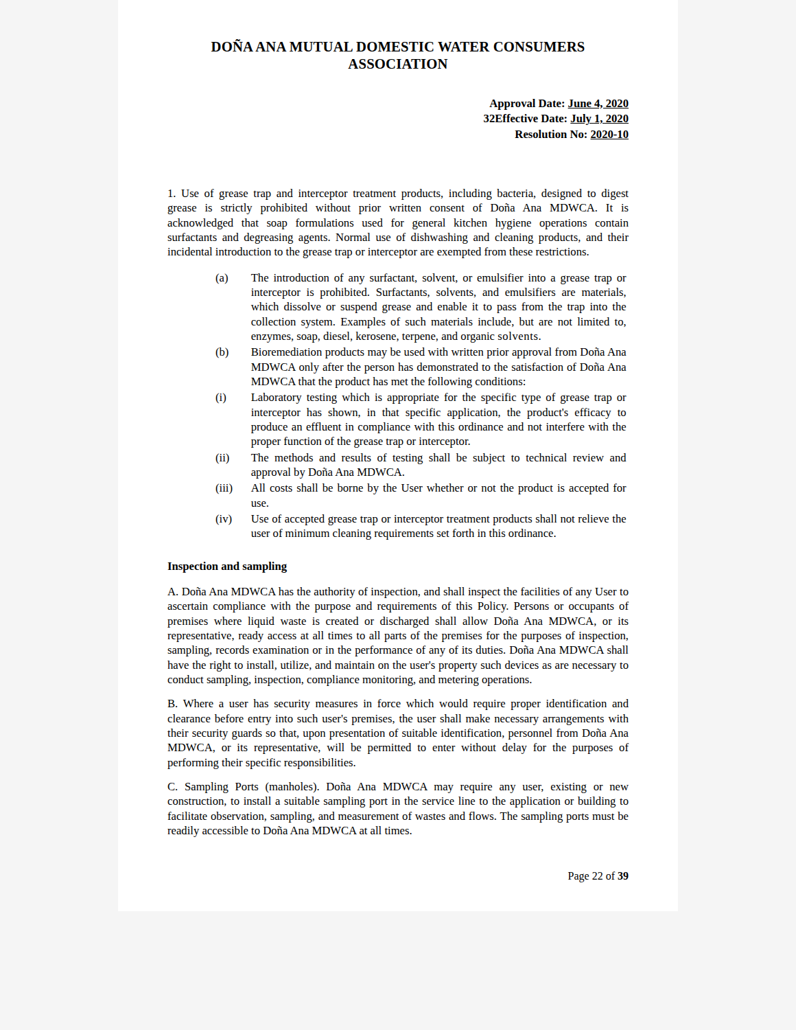DOÑA ANA MUTUAL DOMESTIC WATER CONSUMERS ASSOCIATION
Approval Date: June 4, 2020
32Effective Date: July 1, 2020
Resolution No: 2020-10
1. Use of grease trap and interceptor treatment products, including bacteria, designed to digest grease is strictly prohibited without prior written consent of Doña Ana MDWCA. It is acknowledged that soap formulations used for general kitchen hygiene operations contain surfactants and degreasing agents. Normal use of dishwashing and cleaning products, and their incidental introduction to the grease trap or interceptor are exempted from these restrictions.
(a) The introduction of any surfactant, solvent, or emulsifier into a grease trap or interceptor is prohibited. Surfactants, solvents, and emulsifiers are materials, which dissolve or suspend grease and enable it to pass from the trap into the collection system. Examples of such materials include, but are not limited to, enzymes, soap, diesel, kerosene, terpene, and organic solvents.
(b) Bioremediation products may be used with written prior approval from Doña Ana MDWCA only after the person has demonstrated to the satisfaction of Doña Ana MDWCA that the product has met the following conditions:
(i) Laboratory testing which is appropriate for the specific type of grease trap or interceptor has shown, in that specific application, the product's efficacy to produce an effluent in compliance with this ordinance and not interfere with the proper function of the grease trap or interceptor.
(ii) The methods and results of testing shall be subject to technical review and approval by Doña Ana MDWCA.
(iii) All costs shall be borne by the User whether or not the product is accepted for use.
(iv) Use of accepted grease trap or interceptor treatment products shall not relieve the user of minimum cleaning requirements set forth in this ordinance.
Inspection and sampling
A. Doña Ana MDWCA has the authority of inspection, and shall inspect the facilities of any User to ascertain compliance with the purpose and requirements of this Policy. Persons or occupants of premises where liquid waste is created or discharged shall allow Doña Ana MDWCA, or its representative, ready access at all times to all parts of the premises for the purposes of inspection, sampling, records examination or in the performance of any of its duties. Doña Ana MDWCA shall have the right to install, utilize, and maintain on the user's property such devices as are necessary to conduct sampling, inspection, compliance monitoring, and metering operations.
B. Where a user has security measures in force which would require proper identification and clearance before entry into such user's premises, the user shall make necessary arrangements with their security guards so that, upon presentation of suitable identification, personnel from Doña Ana MDWCA, or its representative, will be permitted to enter without delay for the purposes of performing their specific responsibilities.
C. Sampling Ports (manholes). Doña Ana MDWCA may require any user, existing or new construction, to install a suitable sampling port in the service line to the application or building to facilitate observation, sampling, and measurement of wastes and flows. The sampling ports must be readily accessible to Doña Ana MDWCA at all times.
Page 22 of 39